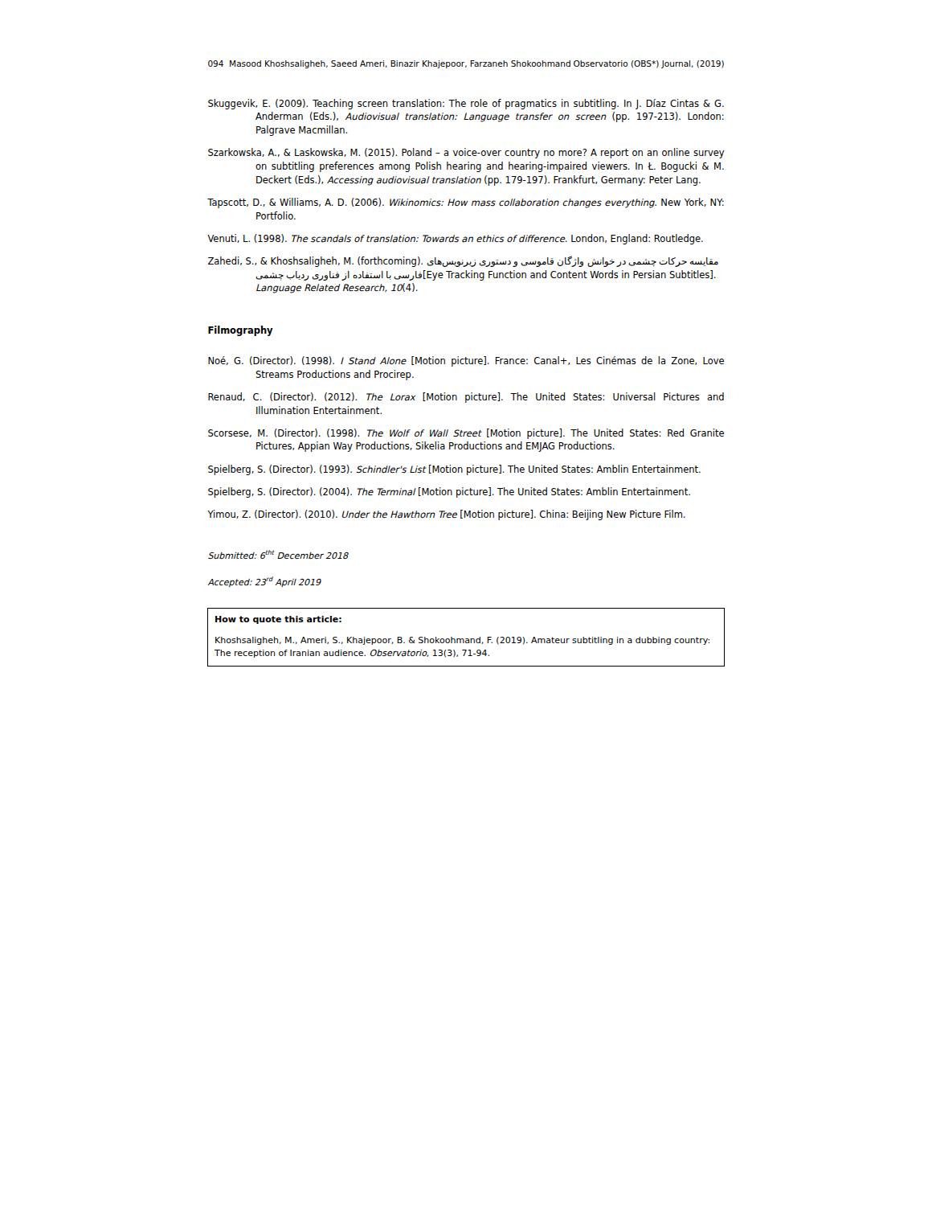094 Masood Khoshsaligheh, Saeed Ameri, Binazir Khajepoor, Farzaneh Shokoohmand Observatorio (OBS*) Journal, (2019)
Skuggevik, E. (2009). Teaching screen translation: The role of pragmatics in subtitling. In J. Díaz Cintas & G. Anderman (Eds.), Audiovisual translation: Language transfer on screen (pp. 197-213). London: Palgrave Macmillan.
Szarkowska, A., & Laskowska, M. (2015). Poland – a voice-over country no more? A report on an online survey on subtitling preferences among Polish hearing and hearing-impaired viewers. In Ł. Bogucki & M. Deckert (Eds.), Accessing audiovisual translation (pp. 179-197). Frankfurt, Germany: Peter Lang.
Tapscott, D., & Williams, A. D. (2006). Wikinomics: How mass collaboration changes everything. New York, NY: Portfolio.
Venuti, L. (1998). The scandals of translation: Towards an ethics of difference. London, England: Routledge.
Zahedi, S., & Khoshsaligheh, M. (forthcoming). مقایسه حرکات چشمی در خوانش واژگان قاموسی و دستوری زیرنویس‌های فارسی با استفاده از فناوری ردیاب چشمی[Eye Tracking Function and Content Words in Persian Subtitles]. Language Related Research, 10(4).
Filmography
Noé, G. (Director). (1998). I Stand Alone [Motion picture]. France: Canal+, Les Cinémas de la Zone, Love Streams Productions and Procirep.
Renaud, C. (Director). (2012). The Lorax [Motion picture]. The United States: Universal Pictures and Illumination Entertainment.
Scorsese, M. (Director). (1998). The Wolf of Wall Street [Motion picture]. The United States: Red Granite Pictures, Appian Way Productions, Sikelia Productions and EMJAG Productions.
Spielberg, S. (Director). (1993). Schindler's List [Motion picture]. The United States: Amblin Entertainment.
Spielberg, S. (Director). (2004). The Terminal [Motion picture]. The United States: Amblin Entertainment.
Yimou, Z. (Director). (2010). Under the Hawthorn Tree [Motion picture]. China: Beijing New Picture Film.
Submitted: 6tht December 2018
Accepted: 23rd April 2019
How to quote this article:
Khoshsaligheh, M., Ameri, S., Khajepoor, B. & Shokoohmand, F. (2019). Amateur subtitling in a dubbing country: The reception of Iranian audience. Observatorio, 13(3), 71-94.